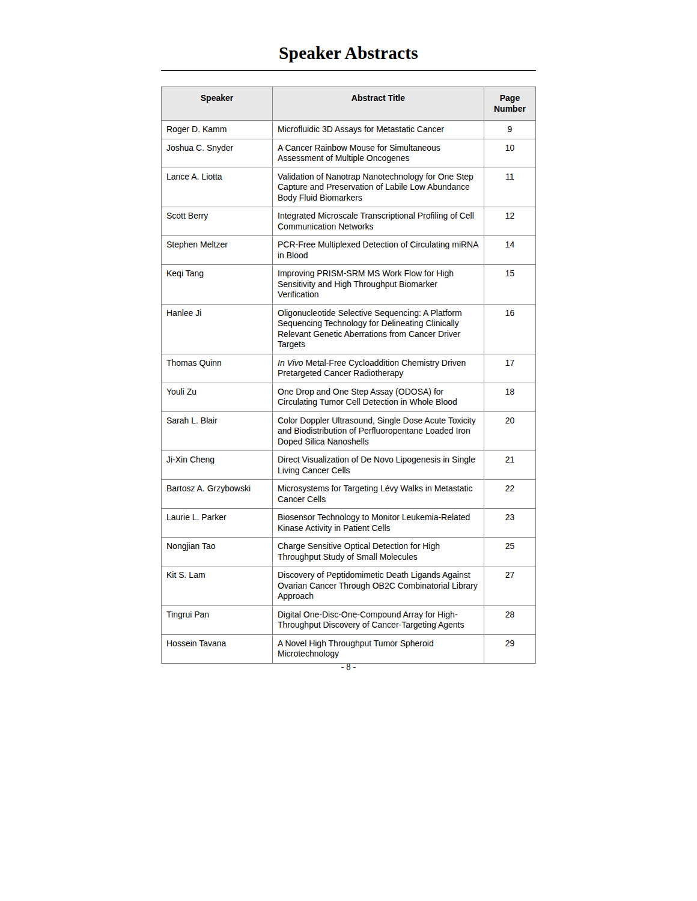Speaker Abstracts
| Speaker | Abstract Title | Page Number |
| --- | --- | --- |
| Roger D. Kamm | Microfluidic 3D Assays for Metastatic Cancer | 9 |
| Joshua C. Snyder | A Cancer Rainbow Mouse for Simultaneous Assessment of Multiple Oncogenes | 10 |
| Lance A. Liotta | Validation of Nanotrap Nanotechnology for One Step Capture and Preservation of Labile Low Abundance Body Fluid Biomarkers | 11 |
| Scott Berry | Integrated Microscale Transcriptional Profiling of Cell Communication Networks | 12 |
| Stephen Meltzer | PCR-Free Multiplexed Detection of Circulating miRNA in Blood | 14 |
| Keqi Tang | Improving PRISM-SRM MS Work Flow for High Sensitivity and High Throughput Biomarker Verification | 15 |
| Hanlee Ji | Oligonucleotide Selective Sequencing: A Platform Sequencing Technology for Delineating Clinically Relevant Genetic Aberrations from Cancer Driver Targets | 16 |
| Thomas Quinn | In Vivo Metal-Free Cycloaddition Chemistry Driven Pretargeted Cancer Radiotherapy | 17 |
| Youli Zu | One Drop and One Step Assay (ODOSA) for Circulating Tumor Cell Detection in Whole Blood | 18 |
| Sarah L. Blair | Color Doppler Ultrasound, Single Dose Acute Toxicity and Biodistribution of Perfluoropentane Loaded Iron Doped Silica Nanoshells | 20 |
| Ji-Xin Cheng | Direct Visualization of De Novo Lipogenesis in Single Living Cancer Cells | 21 |
| Bartosz A. Grzybowski | Microsystems for Targeting Lévy Walks in Metastatic Cancer Cells | 22 |
| Laurie L. Parker | Biosensor Technology to Monitor Leukemia-Related Kinase Activity in Patient Cells | 23 |
| Nongjian Tao | Charge Sensitive Optical Detection for High Throughput Study of Small Molecules | 25 |
| Kit S. Lam | Discovery of Peptidomimetic Death Ligands Against Ovarian Cancer Through OB2C Combinatorial Library Approach | 27 |
| Tingrui Pan | Digital One-Disc-One-Compound Array for High-Throughput Discovery of Cancer-Targeting Agents | 28 |
| Hossein Tavana | A Novel High Throughput Tumor Spheroid Microtechnology | 29 |
- 8 -